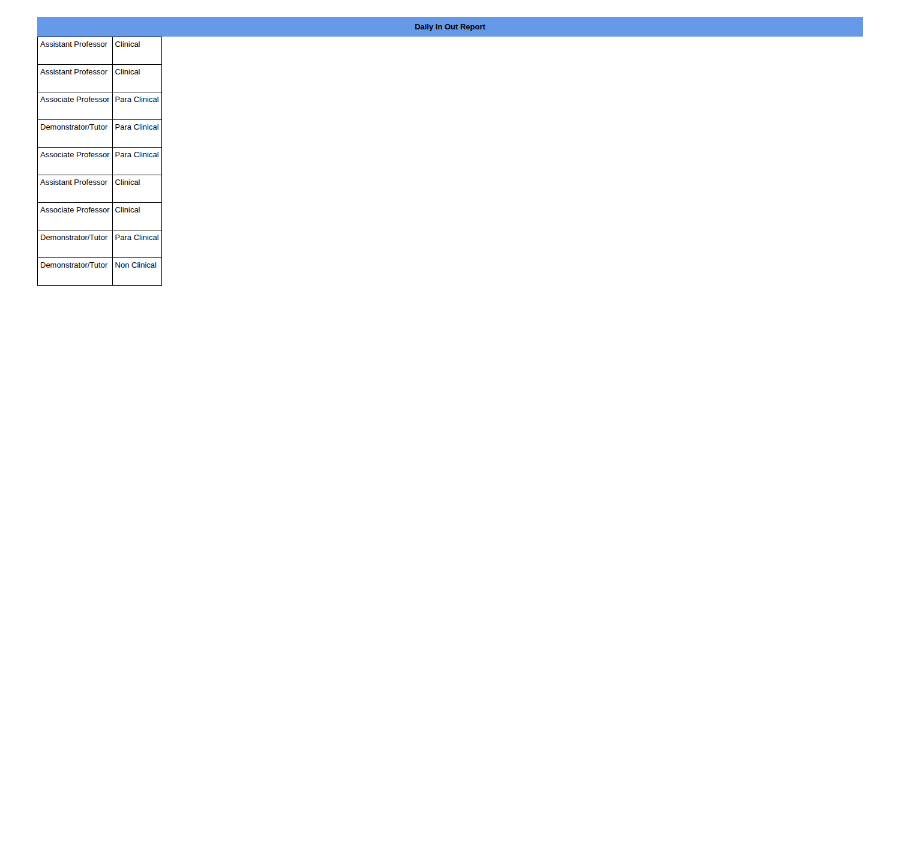Daily In Out Report
| Assistant Professor | Clinical |
| Assistant Professor | Clinical |
| Associate Professor | Para Clinical |
| Demonstrator/Tutor | Para Clinical |
| Associate Professor | Para Clinical |
| Assistant Professor | Clinical |
| Associate Professor | Clinical |
| Demonstrator/Tutor | Para Clinical |
| Demonstrator/Tutor | Non Clinical |